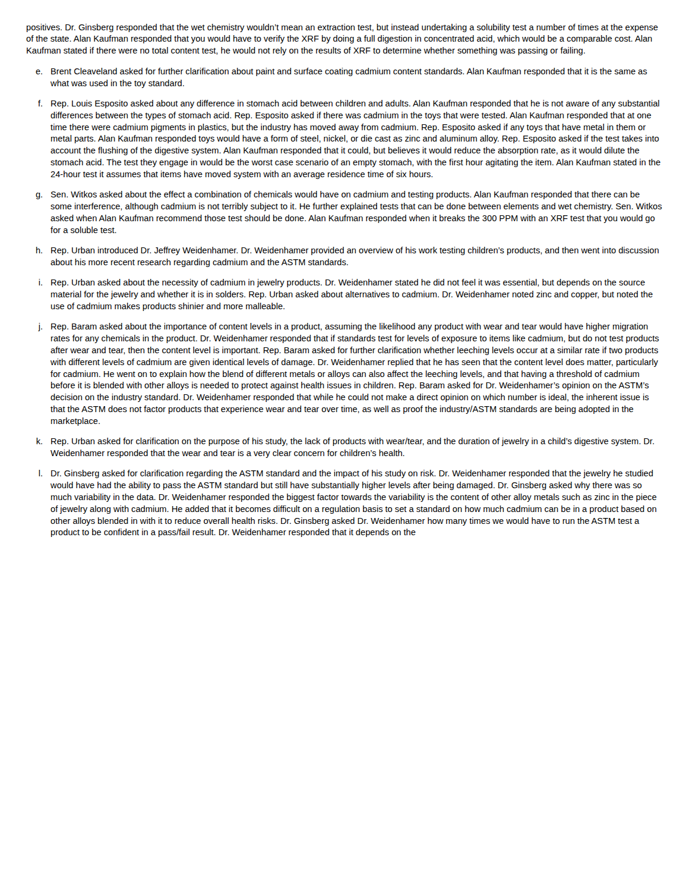positives. Dr. Ginsberg responded that the wet chemistry wouldn’t mean an extraction test, but instead undertaking a solubility test a number of times at the expense of the state. Alan Kaufman responded that you would have to verify the XRF by doing a full digestion in concentrated acid, which would be a comparable cost. Alan Kaufman stated if there were no total content test, he would not rely on the results of XRF to determine whether something was passing or failing.
Brent Cleaveland asked for further clarification about paint and surface coating cadmium content standards. Alan Kaufman responded that it is the same as what was used in the toy standard.
Rep. Louis Esposito asked about any difference in stomach acid between children and adults. Alan Kaufman responded that he is not aware of any substantial differences between the types of stomach acid. Rep. Esposito asked if there was cadmium in the toys that were tested. Alan Kaufman responded that at one time there were cadmium pigments in plastics, but the industry has moved away from cadmium. Rep. Esposito asked if any toys that have metal in them or metal parts. Alan Kaufman responded toys would have a form of steel, nickel, or die cast as zinc and aluminum alloy. Rep. Esposito asked if the test takes into account the flushing of the digestive system. Alan Kaufman responded that it could, but believes it would reduce the absorption rate, as it would dilute the stomach acid. The test they engage in would be the worst case scenario of an empty stomach, with the first hour agitating the item. Alan Kaufman stated in the 24-hour test it assumes that items have moved system with an average residence time of six hours.
Sen. Witkos asked about the effect a combination of chemicals would have on cadmium and testing products. Alan Kaufman responded that there can be some interference, although cadmium is not terribly subject to it. He further explained tests that can be done between elements and wet chemistry. Sen. Witkos asked when Alan Kaufman recommend those test should be done. Alan Kaufman responded when it breaks the 300 PPM with an XRF test that you would go for a soluble test.
Rep. Urban introduced Dr. Jeffrey Weidenhamer. Dr. Weidenhamer provided an overview of his work testing children’s products, and then went into discussion about his more recent research regarding cadmium and the ASTM standards.
Rep. Urban asked about the necessity of cadmium in jewelry products. Dr. Weidenhamer stated he did not feel it was essential, but depends on the source material for the jewelry and whether it is in solders. Rep. Urban asked about alternatives to cadmium. Dr. Weidenhamer noted zinc and copper, but noted the use of cadmium makes products shinier and more malleable.
Rep. Baram asked about the importance of content levels in a product, assuming the likelihood any product with wear and tear would have higher migration rates for any chemicals in the product. Dr. Weidenhamer responded that if standards test for levels of exposure to items like cadmium, but do not test products after wear and tear, then the content level is important. Rep. Baram asked for further clarification whether leeching levels occur at a similar rate if two products with different levels of cadmium are given identical levels of damage. Dr. Weidenhamer replied that he has seen that the content level does matter, particularly for cadmium. He went on to explain how the blend of different metals or alloys can also affect the leeching levels, and that having a threshold of cadmium before it is blended with other alloys is needed to protect against health issues in children. Rep. Baram asked for Dr. Weidenhamer’s opinion on the ASTM’s decision on the industry standard. Dr. Weidenhamer responded that while he could not make a direct opinion on which number is ideal, the inherent issue is that the ASTM does not factor products that experience wear and tear over time, as well as proof the industry/ASTM standards are being adopted in the marketplace.
Rep. Urban asked for clarification on the purpose of his study, the lack of products with wear/tear, and the duration of jewelry in a child’s digestive system. Dr. Weidenhamer responded that the wear and tear is a very clear concern for children’s health.
Dr. Ginsberg asked for clarification regarding the ASTM standard and the impact of his study on risk. Dr. Weidenhamer responded that the jewelry he studied would have had the ability to pass the ASTM standard but still have substantially higher levels after being damaged. Dr. Ginsberg asked why there was so much variability in the data. Dr. Weidenhamer responded the biggest factor towards the variability is the content of other alloy metals such as zinc in the piece of jewelry along with cadmium. He added that it becomes difficult on a regulation basis to set a standard on how much cadmium can be in a product based on other alloys blended in with it to reduce overall health risks. Dr. Ginsberg asked Dr. Weidenhamer how many times we would have to run the ASTM test a product to be confident in a pass/fail result. Dr. Weidenhamer responded that it depends on the